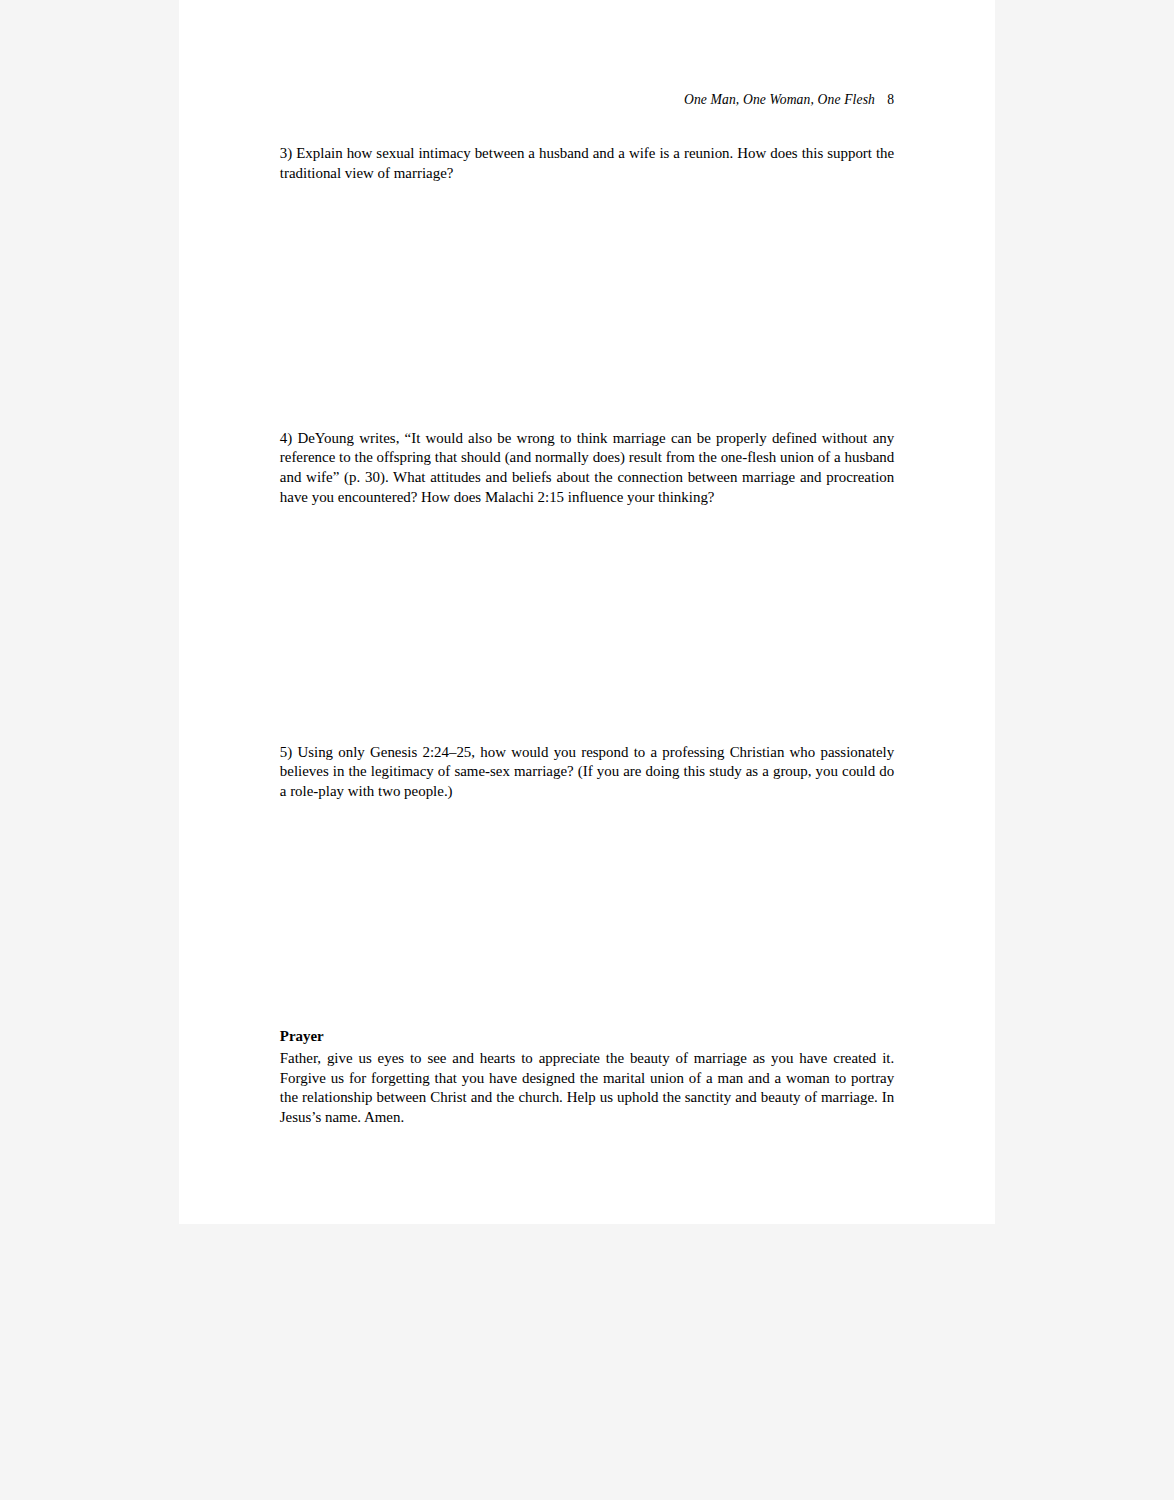One Man, One Woman, One Flesh8
3) Explain how sexual intimacy between a husband and a wife is a reunion. How does this support the traditional view of marriage?
4) DeYoung writes, “It would also be wrong to think marriage can be properly defined without any reference to the offspring that should (and normally does) result from the one-flesh union of a husband and wife” (p. 30). What attitudes and beliefs about the connection between marriage and procreation have you encountered? How does Malachi 2:15 influence your thinking?
5) Using only Genesis 2:24–25, how would you respond to a professing Christian who passionately believes in the legitimacy of same-sex marriage? (If you are doing this study as a group, you could do a role-play with two people.)
Prayer
Father, give us eyes to see and hearts to appreciate the beauty of marriage as you have created it. Forgive us for forgetting that you have designed the marital union of a man and a woman to portray the relationship between Christ and the church. Help us uphold the sanctity and beauty of marriage. In Jesus’s name. Amen.